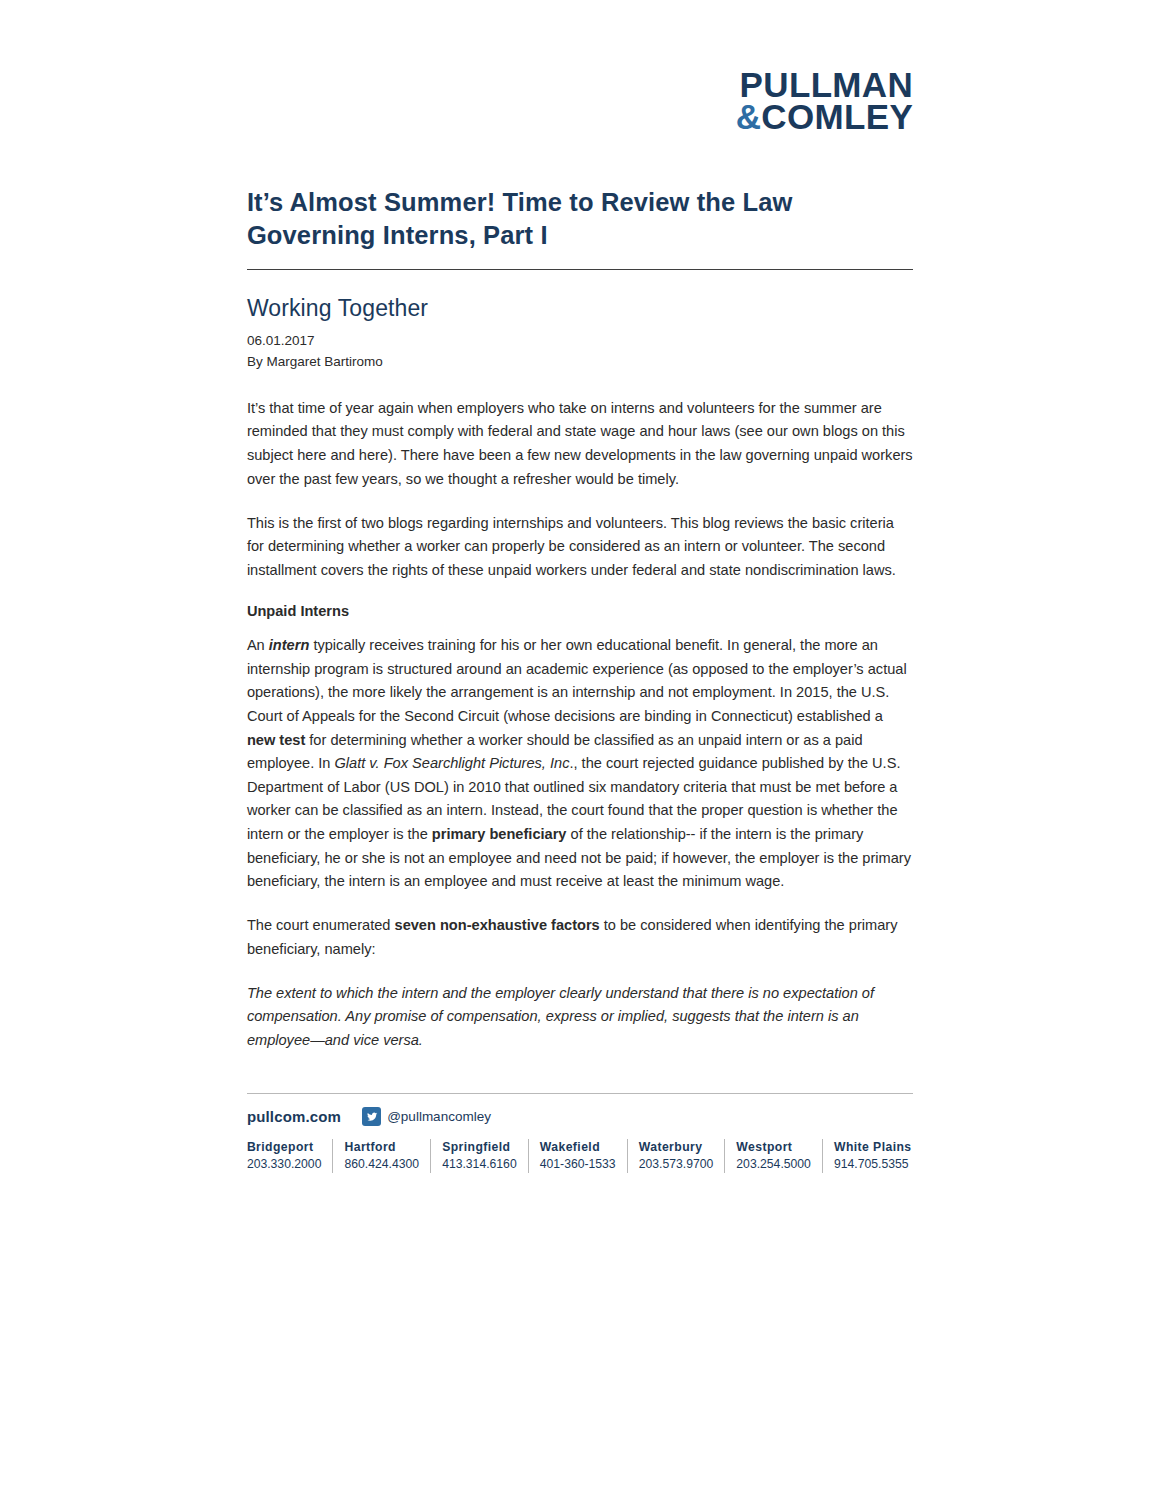Pullman &Comley
It’s Almost Summer! Time to Review the Law Governing Interns, Part I
Working Together
06.01.2017
By Margaret Bartiromo
It’s that time of year again when employers who take on interns and volunteers for the summer are reminded that they must comply with federal and state wage and hour laws (see our own blogs on this subject here and here). There have been a few new developments in the law governing unpaid workers over the past few years, so we thought a refresher would be timely.
This is the first of two blogs regarding internships and volunteers. This blog reviews the basic criteria for determining whether a worker can properly be considered as an intern or volunteer. The second installment covers the rights of these unpaid workers under federal and state nondiscrimination laws.
Unpaid Interns
An intern typically receives training for his or her own educational benefit. In general, the more an internship program is structured around an academic experience (as opposed to the employer’s actual operations), the more likely the arrangement is an internship and not employment. In 2015, the U.S. Court of Appeals for the Second Circuit (whose decisions are binding in Connecticut) established a new test for determining whether a worker should be classified as an unpaid intern or as a paid employee. In Glatt v. Fox Searchlight Pictures, Inc., the court rejected guidance published by the U.S. Department of Labor (US DOL) in 2010 that outlined six mandatory criteria that must be met before a worker can be classified as an intern. Instead, the court found that the proper question is whether the intern or the employer is the primary beneficiary of the relationship-- if the intern is the primary beneficiary, he or she is not an employee and need not be paid; if however, the employer is the primary beneficiary, the intern is an employee and must receive at least the minimum wage.
The court enumerated seven non-exhaustive factors to be considered when identifying the primary beneficiary, namely:
The extent to which the intern and the employer clearly understand that there is no expectation of compensation. Any promise of compensation, express or implied, suggests that the intern is an employee—and vice versa.
pullcom.com @pullmancomley
Bridgeport 203.330.2000
Hartford 860.424.4300
Springfield 413.314.6160
Wakefield 401-360-1533
Waterbury 203.573.9700
Westport 203.254.5000
White Plains 914.705.5355